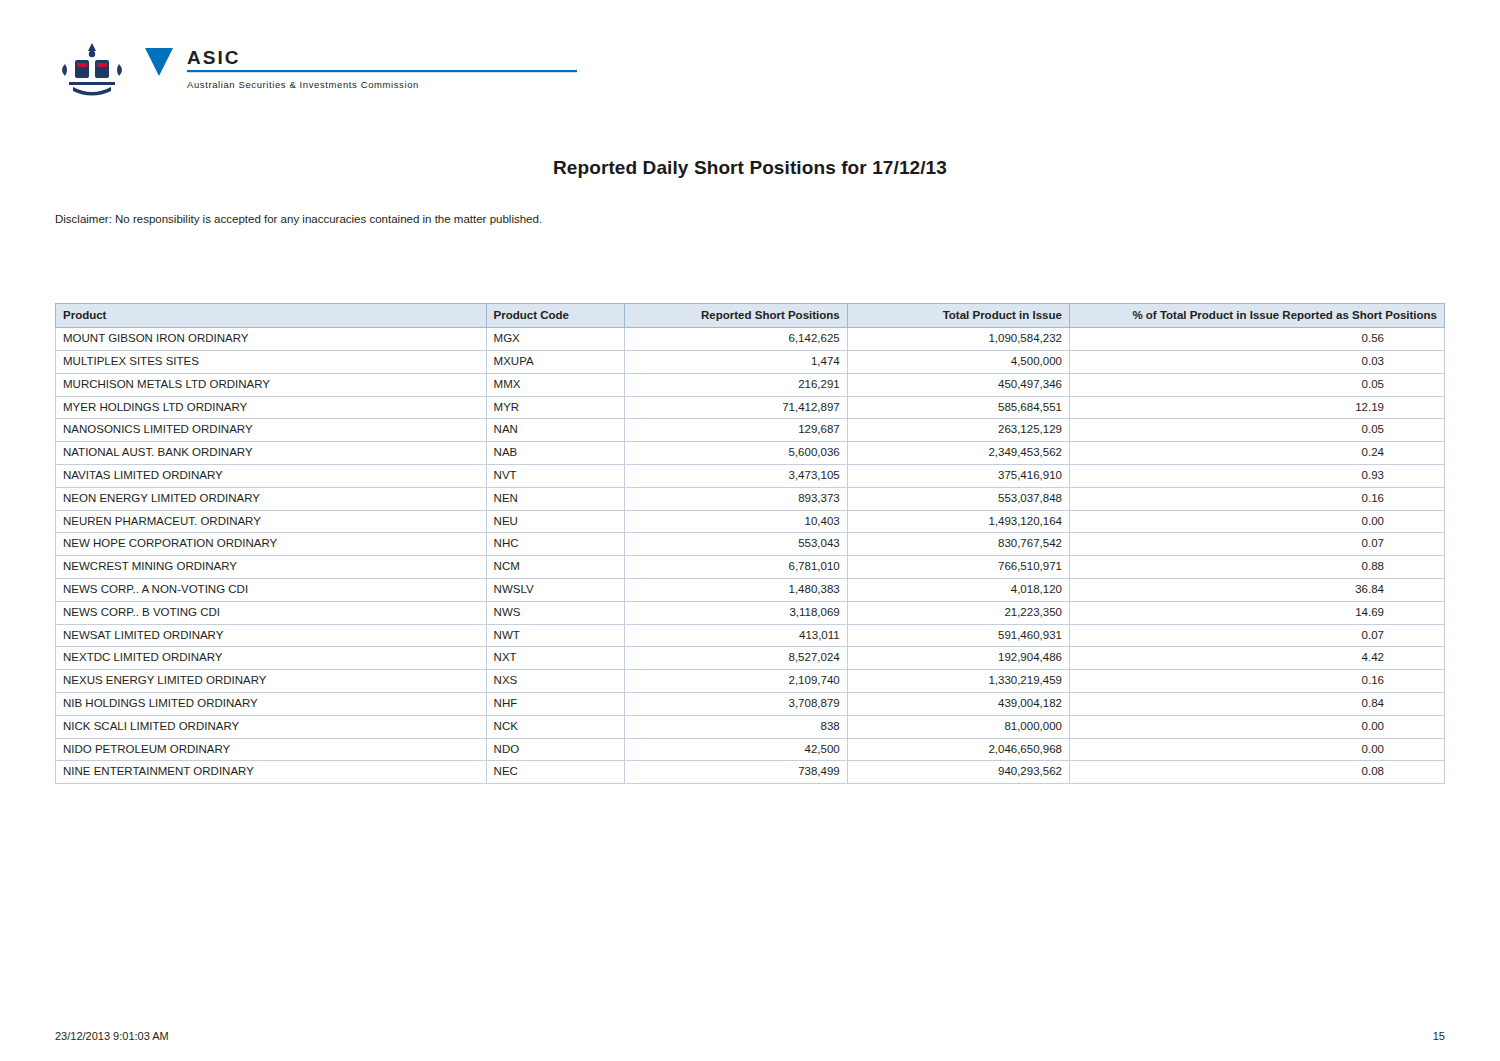ASIC Australian Securities & Investments Commission
Reported Daily Short Positions for 17/12/13
Disclaimer: No responsibility is accepted for any inaccuracies contained in the matter published.
| Product | Product Code | Reported Short Positions | Total Product in Issue | % of Total Product in Issue Reported as Short Positions |
| --- | --- | --- | --- | --- |
| MOUNT GIBSON IRON ORDINARY | MGX | 6,142,625 | 1,090,584,232 | 0.56 |
| MULTIPLEX SITES SITES | MXUPA | 1,474 | 4,500,000 | 0.03 |
| MURCHISON METALS LTD ORDINARY | MMX | 216,291 | 450,497,346 | 0.05 |
| MYER HOLDINGS LTD ORDINARY | MYR | 71,412,897 | 585,684,551 | 12.19 |
| NANOSONICS LIMITED ORDINARY | NAN | 129,687 | 263,125,129 | 0.05 |
| NATIONAL AUST. BANK ORDINARY | NAB | 5,600,036 | 2,349,453,562 | 0.24 |
| NAVITAS LIMITED ORDINARY | NVT | 3,473,105 | 375,416,910 | 0.93 |
| NEON ENERGY LIMITED ORDINARY | NEN | 893,373 | 553,037,848 | 0.16 |
| NEUREN PHARMACEUT. ORDINARY | NEU | 10,403 | 1,493,120,164 | 0.00 |
| NEW HOPE CORPORATION ORDINARY | NHC | 553,043 | 830,767,542 | 0.07 |
| NEWCREST MINING ORDINARY | NCM | 6,781,010 | 766,510,971 | 0.88 |
| NEWS CORP.. A NON-VOTING CDI | NWSLV | 1,480,383 | 4,018,120 | 36.84 |
| NEWS CORP.. B VOTING CDI | NWS | 3,118,069 | 21,223,350 | 14.69 |
| NEWSAT LIMITED ORDINARY | NWT | 413,011 | 591,460,931 | 0.07 |
| NEXTDC LIMITED ORDINARY | NXT | 8,527,024 | 192,904,486 | 4.42 |
| NEXUS ENERGY LIMITED ORDINARY | NXS | 2,109,740 | 1,330,219,459 | 0.16 |
| NIB HOLDINGS LIMITED ORDINARY | NHF | 3,708,879 | 439,004,182 | 0.84 |
| NICK SCALI LIMITED ORDINARY | NCK | 838 | 81,000,000 | 0.00 |
| NIDO PETROLEUM ORDINARY | NDO | 42,500 | 2,046,650,968 | 0.00 |
| NINE ENTERTAINMENT ORDINARY | NEC | 738,499 | 940,293,562 | 0.08 |
23/12/2013 9:01:03 AM 15